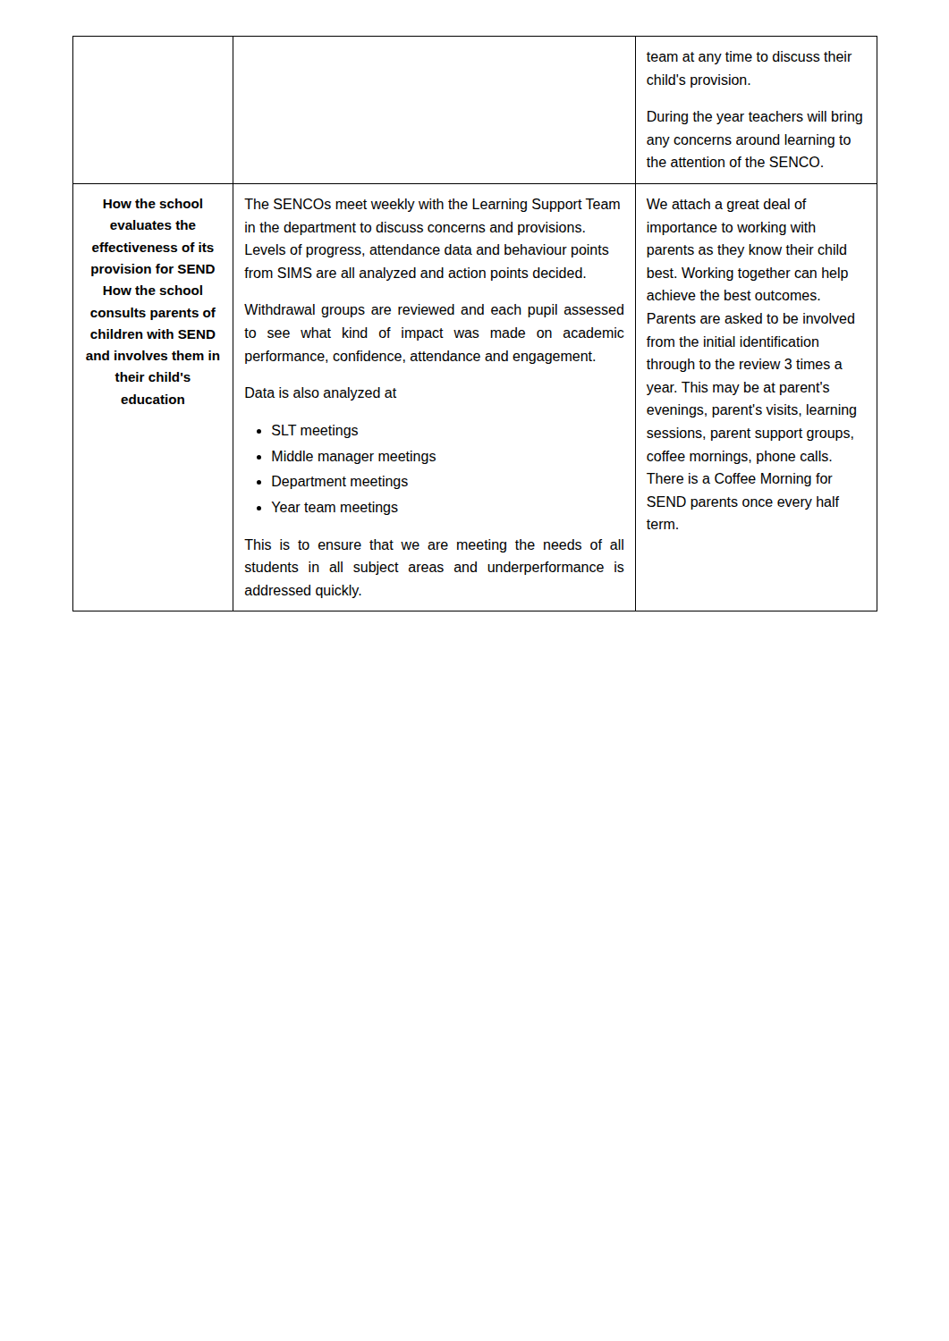| | | team at any time to discuss their child's provision. During the year teachers will bring any concerns around learning to the attention of the SENCO. |
| How the school evaluates the effectiveness of its provision for SEND How the school consults parents of children with SEND and involves them in their child's education | The SENCOs meet weekly with the Learning Support Team in the department to discuss concerns and provisions. Levels of progress, attendance data and behaviour points from SIMS are all analyzed and action points decided. Withdrawal groups are reviewed and each pupil assessed to see what kind of impact was made on academic performance, confidence, attendance and engagement. Data is also analyzed at SLT meetings Middle manager meetings Department meetings Year team meetings This is to ensure that we are meeting the needs of all students in all subject areas and underperformance is addressed quickly. | We attach a great deal of importance to working with parents as they know their child best. Working together can help achieve the best outcomes. Parents are asked to be involved from the initial identification through to the review 3 times a year. This may be at parent's evenings, parent's visits, learning sessions, parent support groups, coffee mornings, phone calls. There is a Coffee Morning for SEND parents once every half term. |